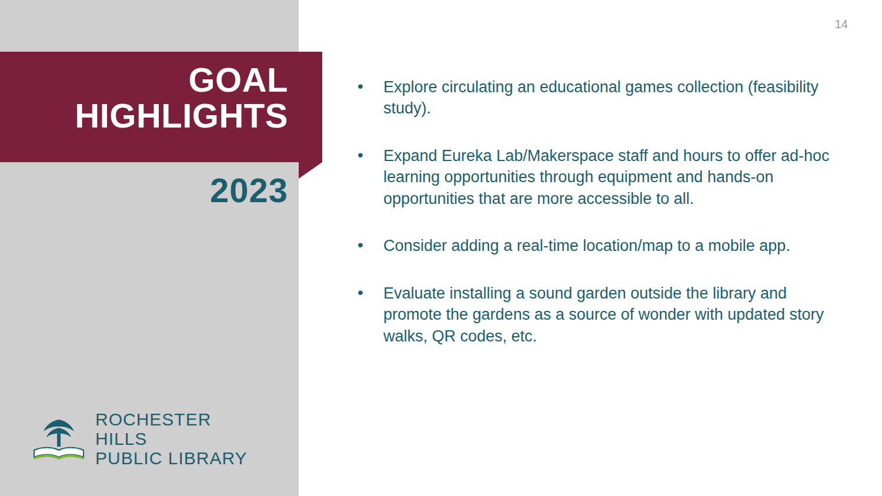GOAL
HIGHLIGHTS
2023
14
Explore circulating an educational games collection (feasibility study).
Expand Eureka Lab/Makerspace staff and hours to offer ad-hoc learning opportunities through equipment and hands-on opportunities that are more accessible to all.
Consider adding a real-time location/map to a mobile app.
Evaluate installing a sound garden outside the library and promote the gardens as a source of wonder with updated story walks, QR codes, etc.
ROCHESTER HILLS
PUBLIC LIBRARY